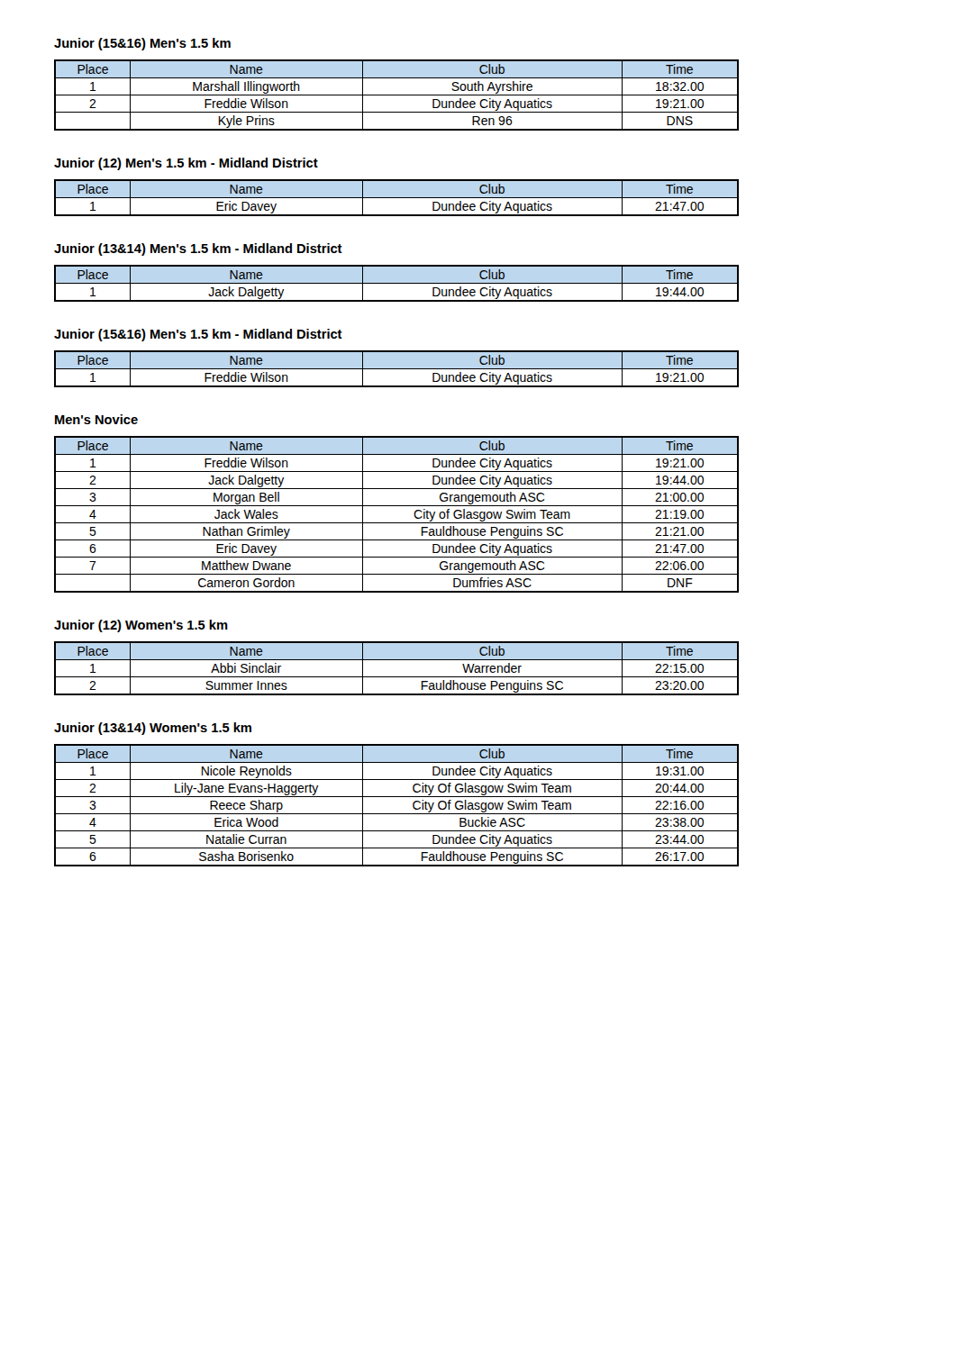Junior (15&16) Men's 1.5 km
| Place | Name | Club | Time |
| --- | --- | --- | --- |
| 1 | Marshall Illingworth | South Ayrshire | 18:32.00 |
| 2 | Freddie Wilson | Dundee City Aquatics | 19:21.00 |
| | Kyle Prins | Ren 96 | DNS |
Junior (12) Men's 1.5 km - Midland District
| Place | Name | Club | Time |
| --- | --- | --- | --- |
| 1 | Eric Davey | Dundee City Aquatics | 21:47.00 |
Junior (13&14) Men's 1.5 km - Midland District
| Place | Name | Club | Time |
| --- | --- | --- | --- |
| 1 | Jack Dalgetty | Dundee City Aquatics | 19:44.00 |
Junior (15&16) Men's 1.5 km - Midland District
| Place | Name | Club | Time |
| --- | --- | --- | --- |
| 1 | Freddie Wilson | Dundee City Aquatics | 19:21.00 |
Men's Novice
| Place | Name | Club | Time |
| --- | --- | --- | --- |
| 1 | Freddie Wilson | Dundee City Aquatics | 19:21.00 |
| 2 | Jack Dalgetty | Dundee City Aquatics | 19:44.00 |
| 3 | Morgan Bell | Grangemouth ASC | 21:00.00 |
| 4 | Jack Wales | City of Glasgow Swim Team | 21:19.00 |
| 5 | Nathan Grimley | Fauldhouse Penguins SC | 21:21.00 |
| 6 | Eric Davey | Dundee City Aquatics | 21:47.00 |
| 7 | Matthew Dwane | Grangemouth ASC | 22:06.00 |
| | Cameron Gordon | Dumfries ASC | DNF |
Junior (12) Women's 1.5 km
| Place | Name | Club | Time |
| --- | --- | --- | --- |
| 1 | Abbi Sinclair | Warrender | 22:15.00 |
| 2 | Summer Innes | Fauldhouse Penguins SC | 23:20.00 |
Junior (13&14) Women's 1.5 km
| Place | Name | Club | Time |
| --- | --- | --- | --- |
| 1 | Nicole Reynolds | Dundee City Aquatics | 19:31.00 |
| 2 | Lily-Jane Evans-Haggerty | City Of Glasgow Swim Team | 20:44.00 |
| 3 | Reece Sharp | City Of Glasgow Swim Team | 22:16.00 |
| 4 | Erica Wood | Buckie ASC | 23:38.00 |
| 5 | Natalie Curran | Dundee City Aquatics | 23:44.00 |
| 6 | Sasha Borisenko | Fauldhouse Penguins SC | 26:17.00 |